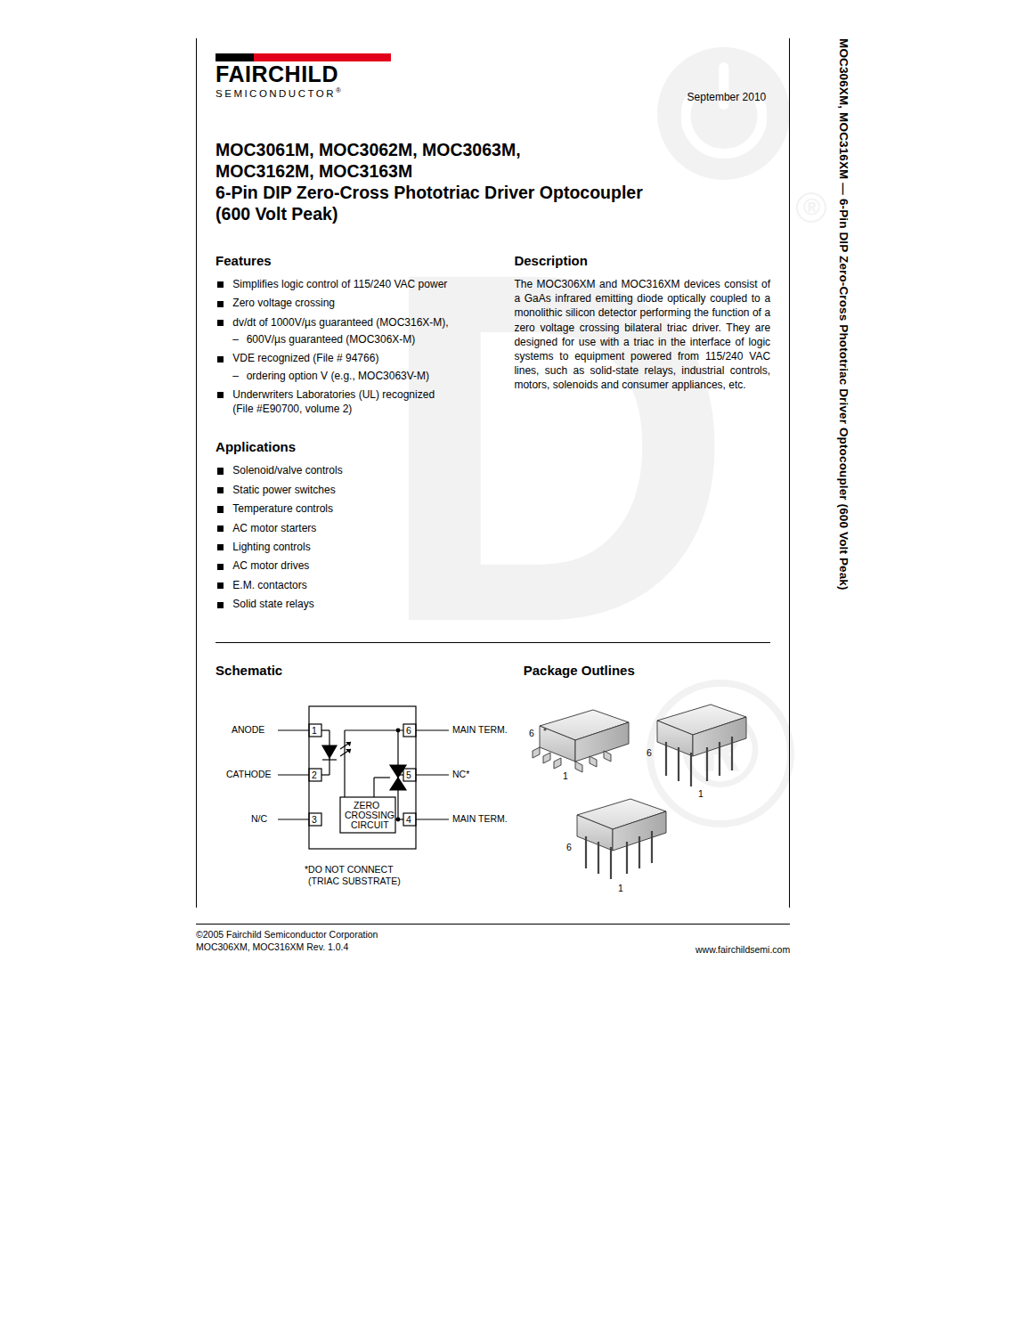®
D
®
MOC306XM, MOC316XM — 6-Pin DIP Zero-Cross Phototriac Driver Optocoupler (600 Volt Peak)
FAIRCHILD
SEMICONDUCTOR®
September 2010
MOC3061M, MOC3062M, MOC3063M,
MOC3162M, MOC3163M
6-Pin DIP Zero-Cross Phototriac Driver Optocoupler
(600 Volt Peak)
Features
Simplifies logic control of 115/240 VAC power
Zero voltage crossing
dv/dt of 1000V/µs guaranteed (MOC316X-M),
600V/µs guaranteed (MOC306X-M)
VDE recognized (File # 94766)
ordering option V (e.g., MOC3063V-M)
Underwriters Laboratories (UL) recognized
(File #E90700, volume 2)
Applications
Solenoid/valve controls
Static power switches
Temperature controls
AC motor starters
Lighting controls
AC motor drives
E.M. contactors
Solid state relays
Description
The MOC306XM and MOC316XM devices consist of a GaAs infrared emitting diode optically coupled to a monolithic silicon detector performing the function of a zero voltage crossing bilateral triac driver. They are designed for use with a triac in the interface of logic systems to equipment powered from 115/240 VAC lines, such as solid-state relays, industrial controls, motors, solenoids and consumer appliances, etc.
Schematic
ANODE 1 CATHODE 2 N/C 3 6 MAIN TERM. 5 NC* 4 MAIN TERM. ZERO CROSSING CIRCUIT *DO NOT CONNECT (TRIAC SUBSTRATE)
Package Outlines
6 1 6 1 6 1
©2005 Fairchild Semiconductor Corporation
MOC306XM, MOC316XM Rev. 1.0.4
www.fairchildsemi.com